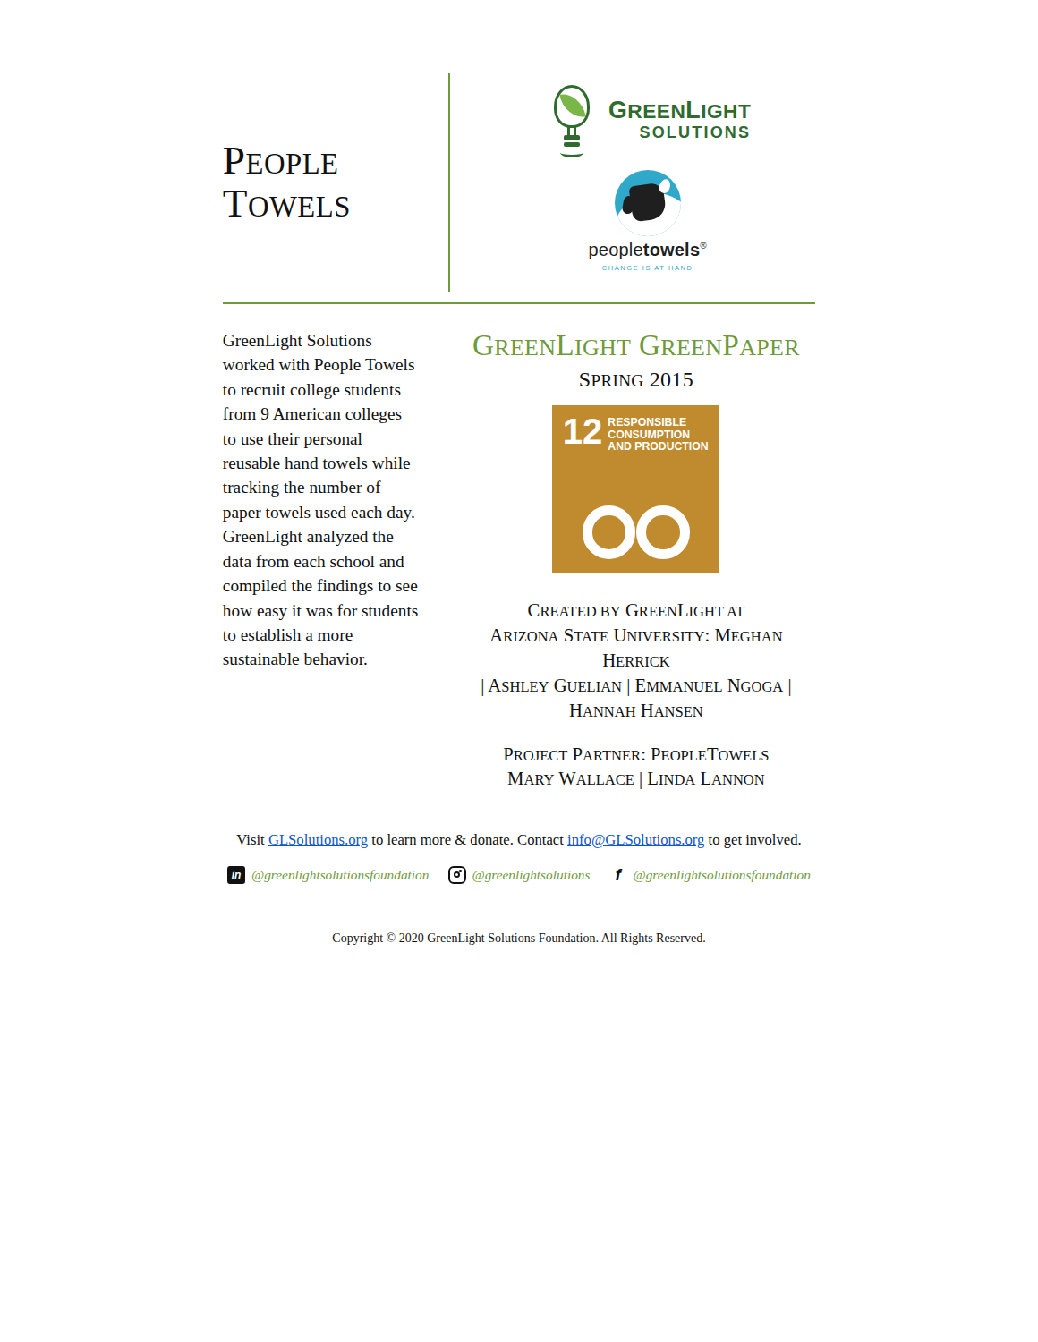PEOPLE
TOWELS
GREENLIGHT
SOLUTIONS
peopletowels®
change is at hand
GreenLight Solutions worked with People Towels to recruit college students from 9 American colleges to use their personal reusable hand towels while tracking the number of paper towels used each day. GreenLight analyzed the data from each school and compiled the findings to see how easy it was for students to establish a more sustainable behavior.
GREENLIGHT GREENPAPER
SPRING 2015
12
Responsible
Consumption
and Production
CREATED BY GREENLIGHT AT
ARIZONA STATE UNIVERSITY: MEGHAN HERRICK
| ASHLEY GUELIAN | EMMANUEL NGOGA |
HANNAH HANSEN
PROJECT PARTNER: PEOPLETOWELS
MARY WALLACE | LINDA LANNON
Visit GLSolutions.org to learn more & donate. Contact info@GLSolutions.org to get involved.
in@greenlightsolutionsfoundation @greenlightsolutions f@greenlightsolutionsfoundation
Copyright © 2020 GreenLight Solutions Foundation. All Rights Reserved.